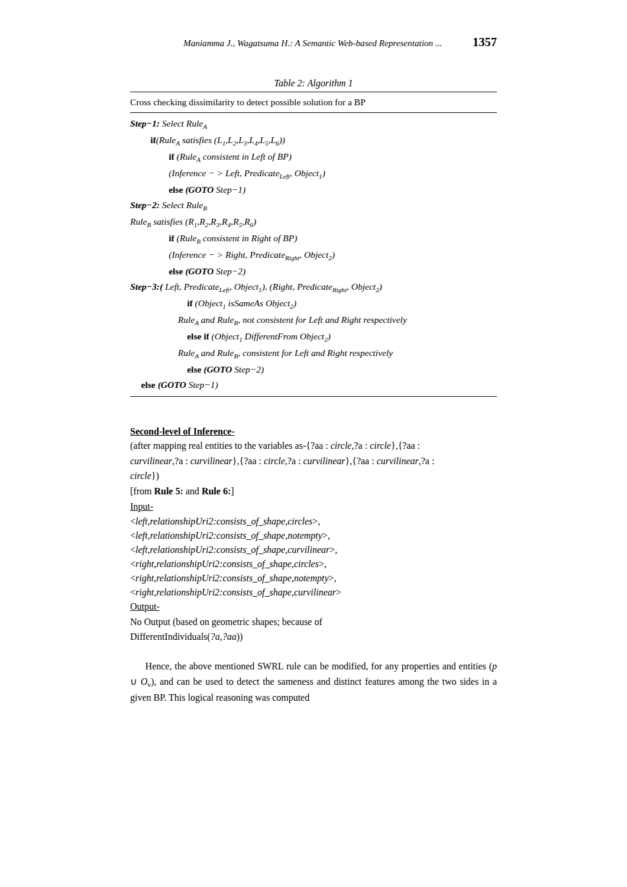Maniamma J., Wagatsuma H.: A Semantic Web-based Representation ... 1357
Table 2: Algorithm 1
| Cross checking dissimilarity to detect possible solution for a BP |
| Step−1: Select Rule A |
| if (Rule A satisfies (L 1 ,L 2 ,L 3 ,L 4 ,L 5 ,L 6 )) |
| if (Rule A consistent in Left of BP) |
| (Inference − > Left, Predicate Left , Object 1 ) |
| else (GOTO Step−1) |
| Step−2: Select Rule B |
| Rule B satisfies (R 1 ,R 2 ,R 3 ,R 4 ,R 5 ,R 6 ) |
| if (Rule B consistent in Right of BP) |
| (Inference − > Right, Predicate Right , Object 2 ) |
| else (GOTO Step−2) |
| Step−3:( Left, Predicate Left , Object 1 ), (Right, Predicate Right , Object 2 ) |
| if (Object 1 isSameAs Object 2 ) |
| Rule A and Rule B , not consistent for Left and Right respectively |
| else if (Object 1 DifferentFrom Object 2 ) |
| Rule A and Rule B , consistent for Left and Right respectively |
| else (GOTO Step−2) |
| else (GOTO Step−1) |
Second-level of Inference-
(after mapping real entities to the variables as-{?aa : circle,?a : circle},{?aa :
curvilinear,?a : curvilinear},{?aa : circle,?a : curvilinear},{?aa : curvilinear,?a :
circle})
[from Rule 5: and Rule 6:]
Input-
<left,relationshipUri2:consists_of_shape,circles>,
<left,relationshipUri2:consists_of_shape,notempty>,
<left,relationshipUri2:consists_of_shape,curvilinear>,
<right,relationshipUri2:consists_of_shape,circles>,
<right,relationshipUri2:consists_of_shape,notempty>,
<right,relationshipUri2:consists_of_shape,curvilinear>
Output-
No Output (based on geometric shapes; because of
DifferentIndividuals(?a,?aa))
Hence, the above mentioned SWRL rule can be modified, for any properties and entities (p ∪ Ov), and can be used to detect the sameness and distinct features among the two sides in a given BP. This logical reasoning was computed